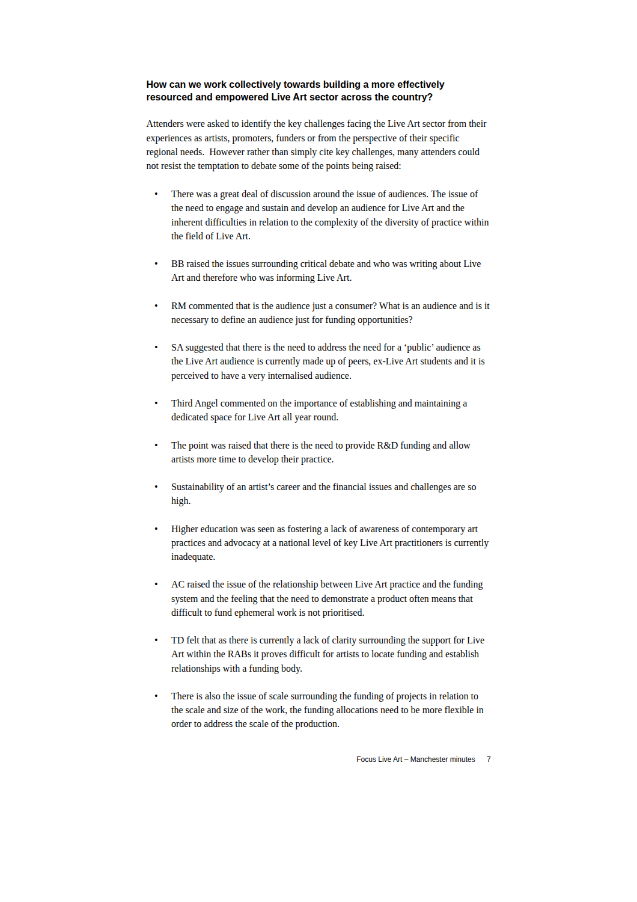How can we work collectively towards building a more effectively
resourced and empowered Live Art sector across the country?
Attenders were asked to identify the key challenges facing the Live Art sector from their experiences as artists, promoters, funders or from the perspective of their specific regional needs. However rather than simply cite key challenges, many attenders could not resist the temptation to debate some of the points being raised:
There was a great deal of discussion around the issue of audiences. The issue of the need to engage and sustain and develop an audience for Live Art and the inherent difficulties in relation to the complexity of the diversity of practice within the field of Live Art.
BB raised the issues surrounding critical debate and who was writing about Live Art and therefore who was informing Live Art.
RM commented that is the audience just a consumer? What is an audience and is it necessary to define an audience just for funding opportunities?
SA suggested that there is the need to address the need for a ‘public’ audience as the Live Art audience is currently made up of peers, ex-Live Art students and it is perceived to have a very internalised audience.
Third Angel commented on the importance of establishing and maintaining a dedicated space for Live Art all year round.
The point was raised that there is the need to provide R&D funding and allow artists more time to develop their practice.
Sustainability of an artist’s career and the financial issues and challenges are so high.
Higher education was seen as fostering a lack of awareness of contemporary art practices and advocacy at a national level of key Live Art practitioners is currently inadequate.
AC raised the issue of the relationship between Live Art practice and the funding system and the feeling that the need to demonstrate a product often means that difficult to fund ephemeral work is not prioritised.
TD felt that as there is currently a lack of clarity surrounding the support for Live Art within the RABs it proves difficult for artists to locate funding and establish relationships with a funding body.
There is also the issue of scale surrounding the funding of projects in relation to the scale and size of the work, the funding allocations need to be more flexible in order to address the scale of the production.
Focus Live Art – Manchester minutes7